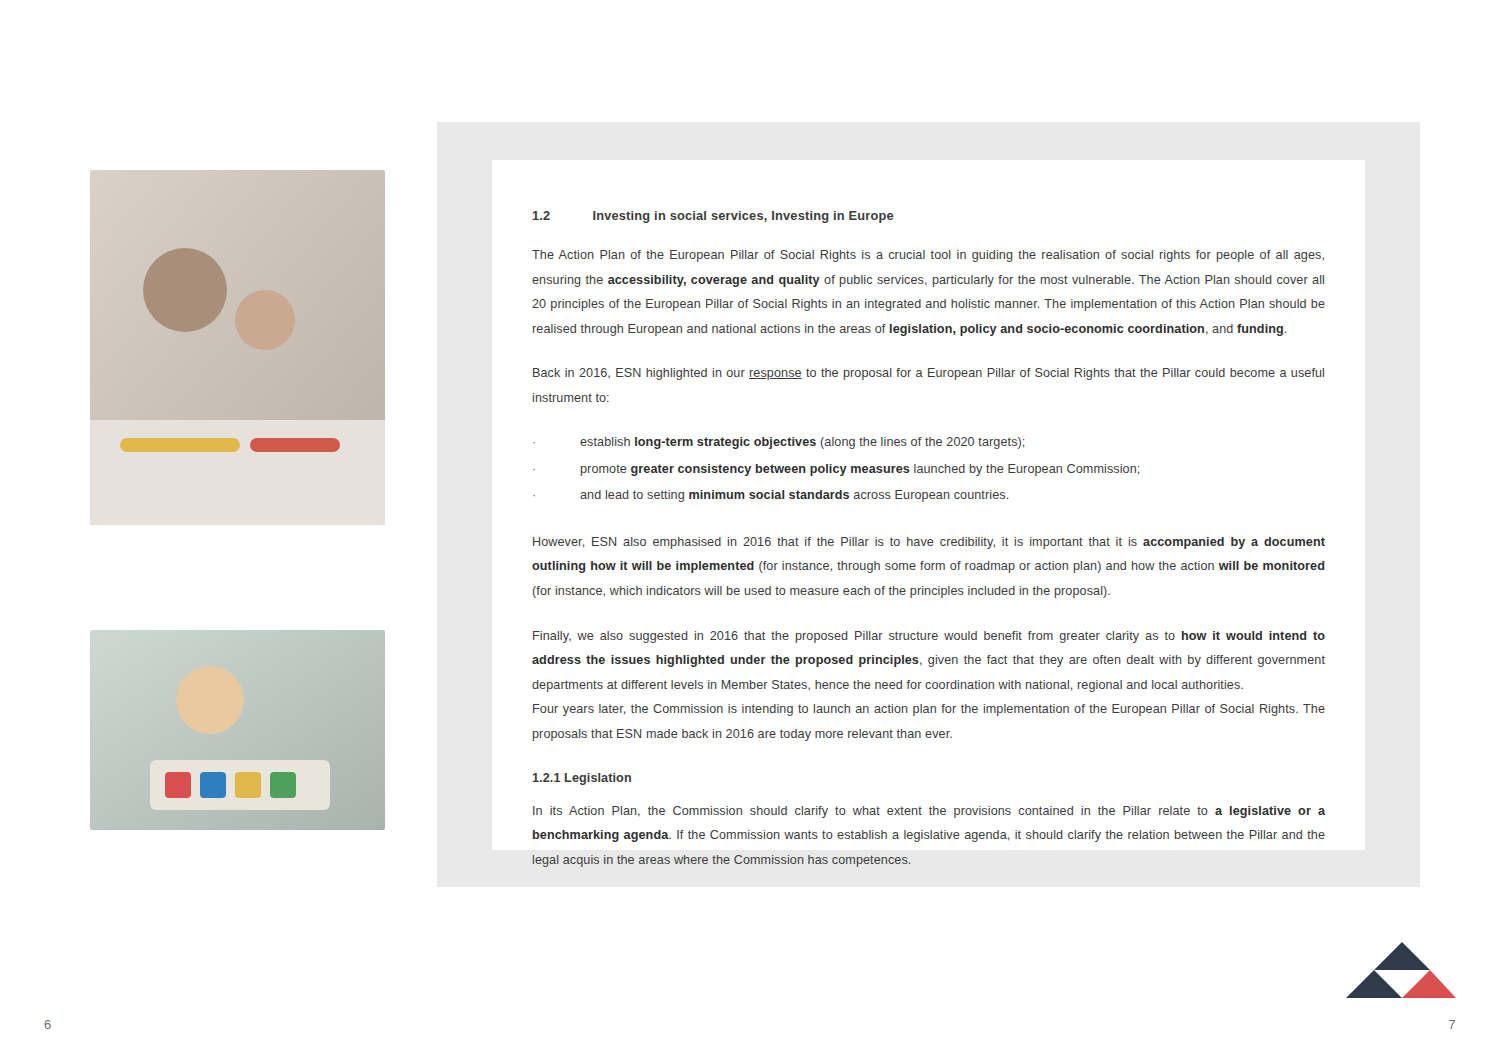1.2 Investing in social services, Investing in Europe
The Action Plan of the European Pillar of Social Rights is a crucial tool in guiding the realisation of social rights for people of all ages, ensuring the accessibility, coverage and quality of public services, particularly for the most vulnerable. The Action Plan should cover all 20 principles of the European Pillar of Social Rights in an integrated and holistic manner. The implementation of this Action Plan should be realised through European and national actions in the areas of legislation, policy and socio-economic coordination, and funding.
Back in 2016, ESN highlighted in our response to the proposal for a European Pillar of Social Rights that the Pillar could become a useful instrument to:
·establish long-term strategic objectives (along the lines of the 2020 targets);
·promote greater consistency between policy measures launched by the European Commission;
·and lead to setting minimum social standards across European countries.
However, ESN also emphasised in 2016 that if the Pillar is to have credibility, it is important that it is accompanied by a document outlining how it will be implemented (for instance, through some form of roadmap or action plan) and how the action will be monitored (for instance, which indicators will be used to measure each of the principles included in the proposal).
Finally, we also suggested in 2016 that the proposed Pillar structure would benefit from greater clarity as to how it would intend to address the issues highlighted under the proposed principles, given the fact that they are often dealt with by different government departments at different levels in Member States, hence the need for coordination with national, regional and local authorities.
Four years later, the Commission is intending to launch an action plan for the implementation of the European Pillar of Social Rights. The proposals that ESN made back in 2016 are today more relevant than ever.
1.2.1 Legislation
In its Action Plan, the Commission should clarify to what extent the provisions contained in the Pillar relate to a legislative or a benchmarking agenda. If the Commission wants to establish a legislative agenda, it should clarify the relation between the Pillar and the legal acquis in the areas where the Commission has competences.
6
7